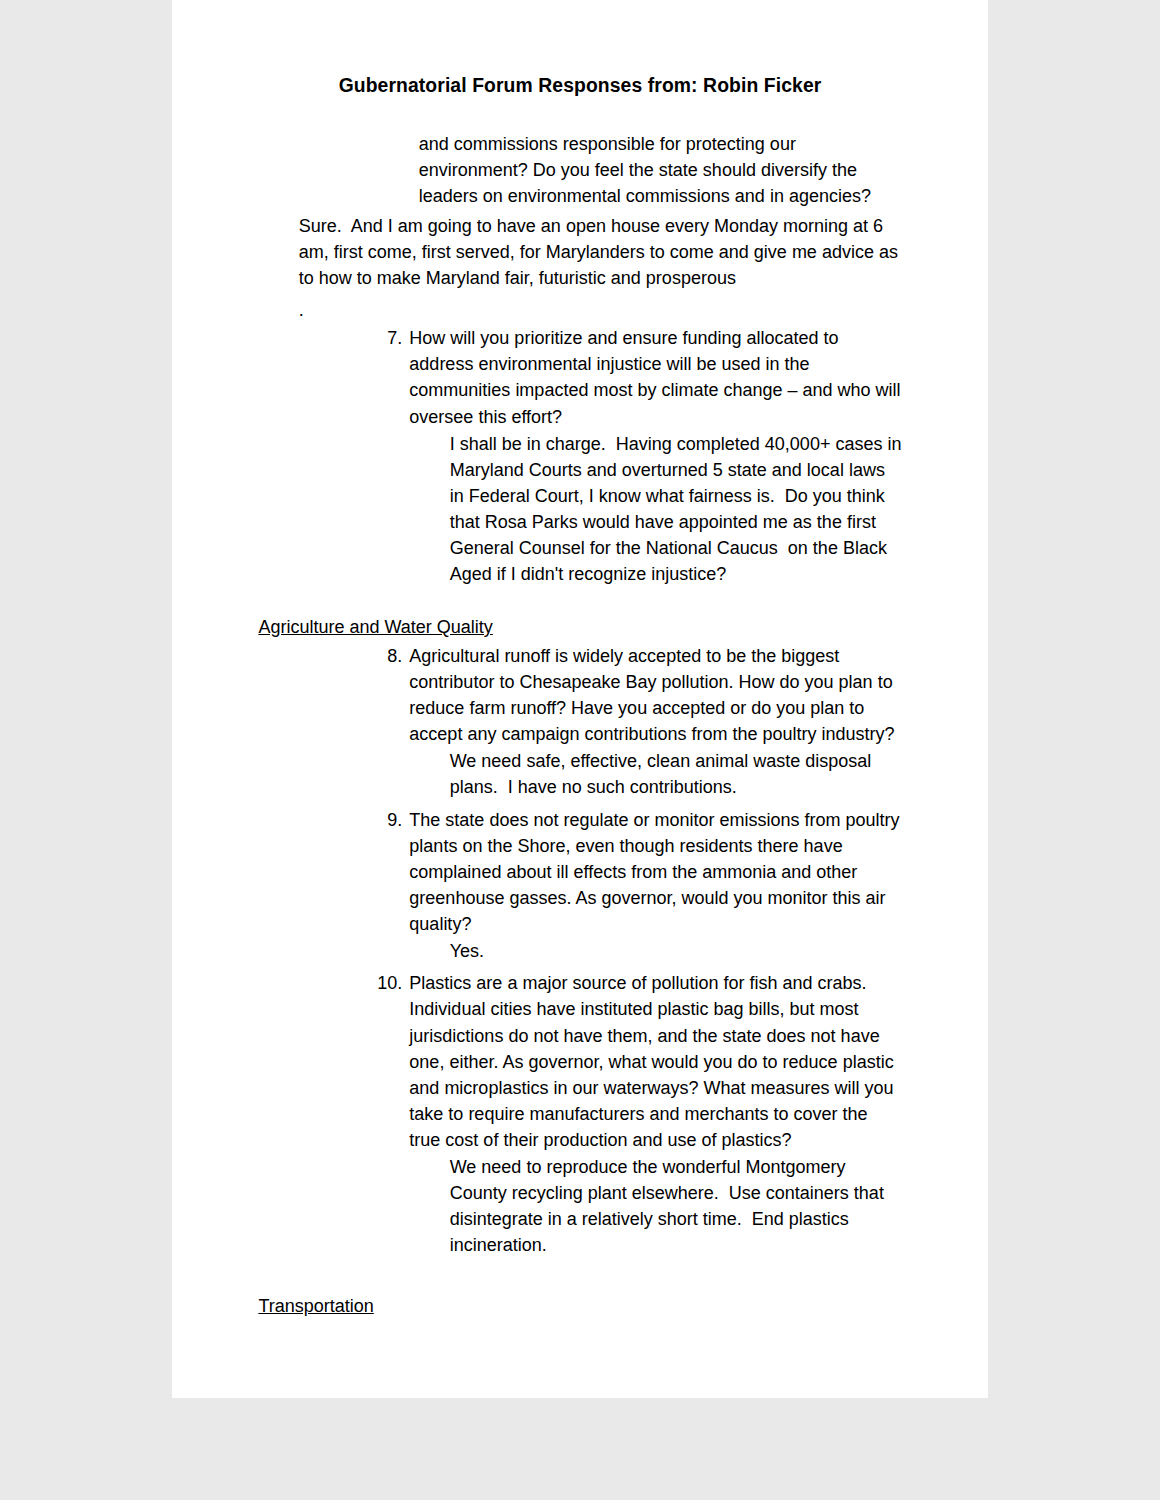Gubernatorial Forum Responses from: Robin Ficker
and commissions responsible for protecting our environment? Do you feel the state should diversify the leaders on environmental commissions and in agencies?
Sure. And I am going to have an open house every Monday morning at 6 am, first come, first served, for Marylanders to come and give me advice as to how to make Maryland fair, futuristic and prosperous
.
How will you prioritize and ensure funding allocated to address environmental injustice will be used in the communities impacted most by climate change – and who will oversee this effort?
I shall be in charge. Having completed 40,000+ cases in Maryland Courts and overturned 5 state and local laws in Federal Court, I know what fairness is. Do you think that Rosa Parks would have appointed me as the first General Counsel for the National Caucus on the Black Aged if I didn't recognize injustice?
Agriculture and Water Quality
Agricultural runoff is widely accepted to be the biggest contributor to Chesapeake Bay pollution. How do you plan to reduce farm runoff? Have you accepted or do you plan to accept any campaign contributions from the poultry industry?
We need safe, effective, clean animal waste disposal plans. I have no such contributions.
The state does not regulate or monitor emissions from poultry plants on the Shore, even though residents there have complained about ill effects from the ammonia and other greenhouse gasses. As governor, would you monitor this air quality?
Yes.
Plastics are a major source of pollution for fish and crabs. Individual cities have instituted plastic bag bills, but most jurisdictions do not have them, and the state does not have one, either. As governor, what would you do to reduce plastic and microplastics in our waterways? What measures will you take to require manufacturers and merchants to cover the true cost of their production and use of plastics?
We need to reproduce the wonderful Montgomery County recycling plant elsewhere. Use containers that disintegrate in a relatively short time. End plastics incineration.
Transportation